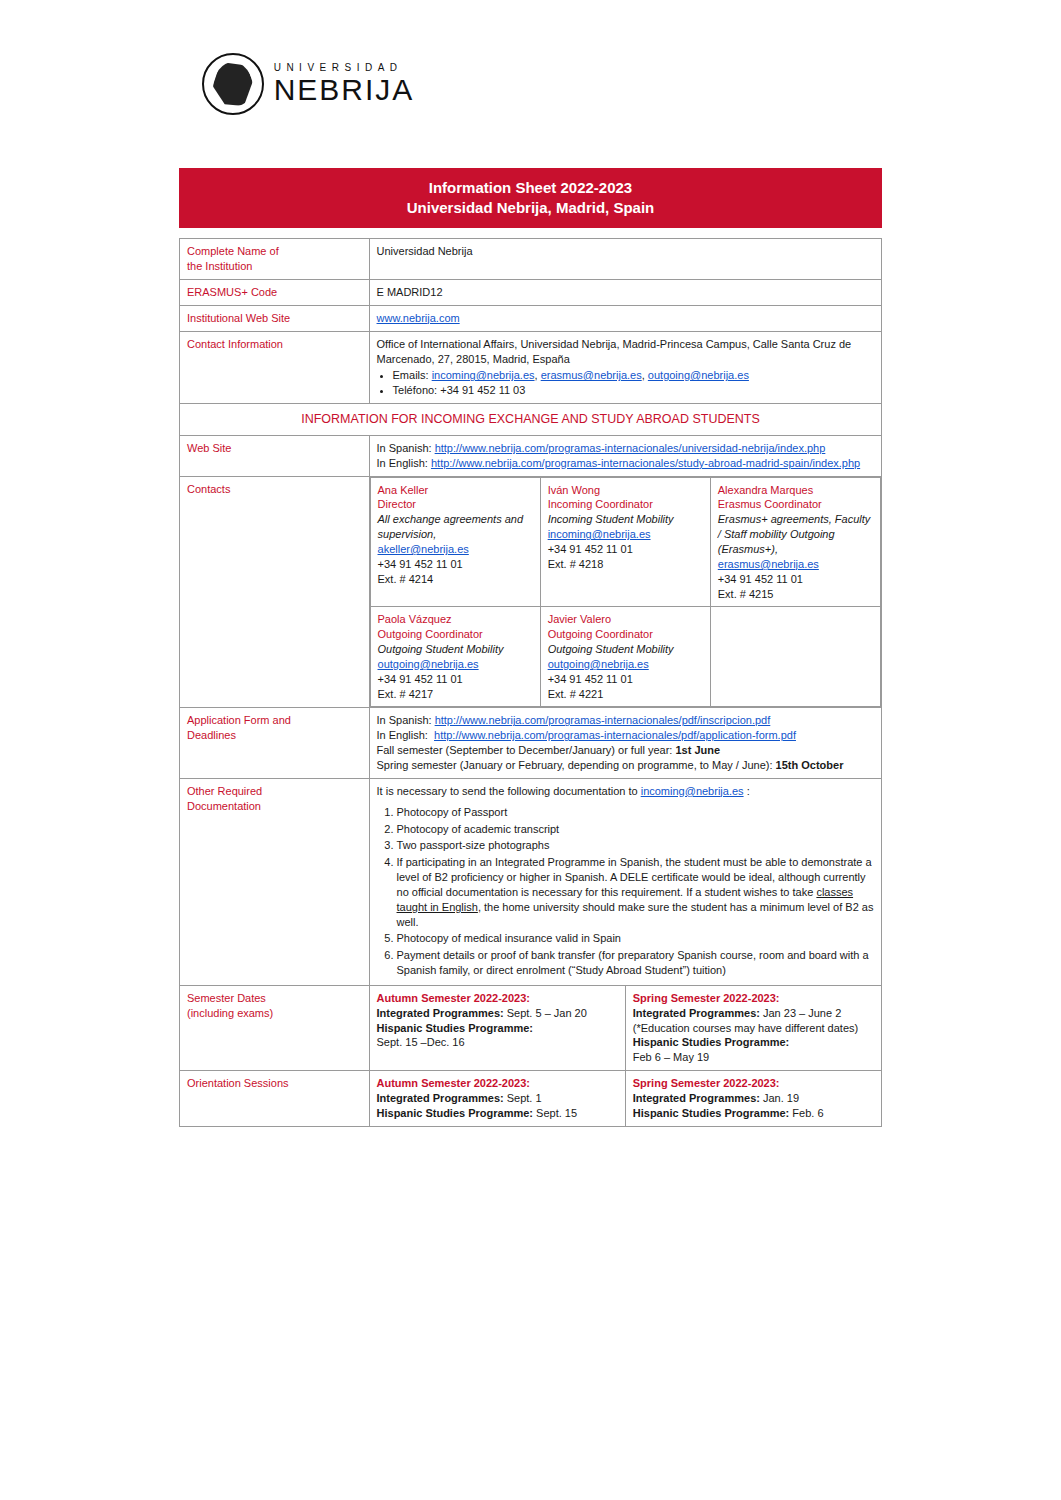UNIVERSIDAD NEBRIJA
Information Sheet 2022-2023
Universidad Nebrija, Madrid, Spain
| Complete Name of the Institution | Universidad Nebrija |
| ERASMUS+ Code | E MADRID12 |
| Institutional Web Site | www.nebrija.com |
| Contact Information | Office of International Affairs, Universidad Nebrija, Madrid-Princesa Campus, Calle Santa Cruz de Marcenado, 27, 28015, Madrid, España Emails: incoming@nebrija.es , erasmus@nebrija.es , outgoing@nebrija.es Teléfono: +34 91 452 11 03 |
| INFORMATION FOR INCOMING EXCHANGE AND STUDY ABROAD STUDENTS |
| Web Site | In Spanish: http://www.nebrija.com/programas-internacionales/universidad-nebrija/index.php In English: http://www.nebrija.com/programas-internacionales/study-abroad-madrid-spain/index.php |
| Contacts | / Ana Keller Director All exchange agreements and supervision, akeller@nebrija.es +34 91 452 11 01 Ext. # 4214 / Iván Wong Incoming Coordinator Incoming Student Mobility incoming@nebrija.es +34 91 452 11 01 Ext. # 4218 / Alexandra Marques Erasmus Coordinator Erasmus+ agreements, Faculty / Staff mobility Outgoing (Erasmus+), erasmus@nebrija.es +34 91 452 11 01 Ext. # 4215 / / Paola Vázquez Outgoing Coordinator Outgoing Student Mobility outgoing@nebrija.es +34 91 452 11 01 Ext. # 4217 / Javier Valero Outgoing Coordinator Outgoing Student Mobility outgoing@nebrija.es +34 91 452 11 01 Ext. # 4221 / / |
| Application Form and Deadlines | In Spanish: http://www.nebrija.com/programas-internacionales/pdf/inscripcion.pdf In English: http://www.nebrija.com/programas-internacionales/pdf/application-form.pdf Fall semester (September to December/January) or full year: 1st June Spring semester (January or February, depending on programme, to May / June): 15th October |
| Other Required Documentation | It is necessary to send the following documentation to incoming@nebrija.es : Photocopy of Passport Photocopy of academic transcript Two passport-size photographs If participating in an Integrated Programme in Spanish, the student must be able to demonstrate a level of B2 proficiency or higher in Spanish. A DELE certificate would be ideal, although currently no official documentation is necessary for this requirement. If a student wishes to take classes taught in English , the home university should make sure the student has a minimum level of B2 as well. Photocopy of medical insurance valid in Spain Payment details or proof of bank transfer (for preparatory Spanish course, room and board with a Spanish family, or direct enrolment (“Study Abroad Student”) tuition) |
| Semester Dates (including exams) | Autumn Semester 2022-2023: Integrated Programmes: Sept. 5 – Jan 20 Hispanic Studies Programme: Sept. 15 –Dec. 16 | Spring Semester 2022-2023: Integrated Programmes: Jan 23 – June 2 (*Education courses may have different dates) Hispanic Studies Programme: Feb 6 – May 19 |
| Orientation Sessions | Autumn Semester 2022-2023: Integrated Programmes: Sept. 1 Hispanic Studies Programme: Sept. 15 | Spring Semester 2022-2023: Integrated Programmes: Jan. 19 Hispanic Studies Programme: Feb. 6 |